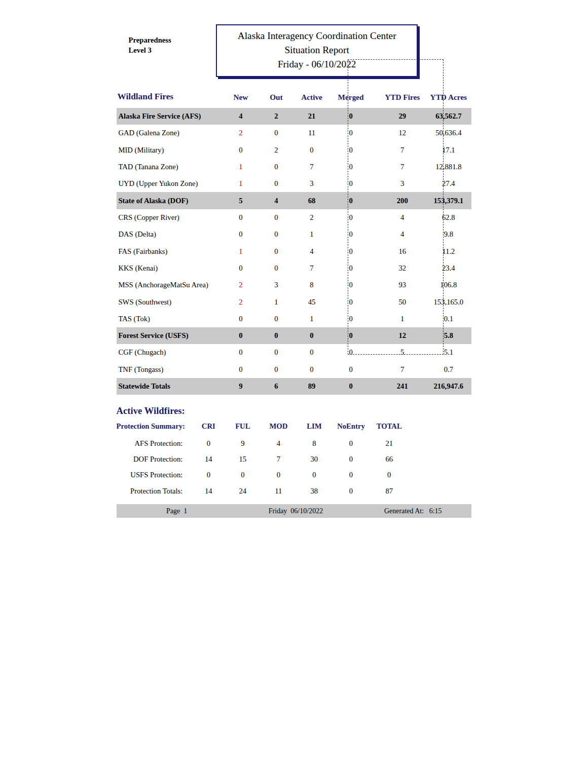Preparedness
Level 3
Alaska Interagency Coordination Center
Situation Report
Friday - 06/10/2022
| Wildland Fires | New | Out | Active | Merged | | YTD Fires | YTD Acres |
| --- | --- | --- | --- | --- | --- | --- | --- |
| Alaska Fire Service (AFS) | 4 | 2 | 21 | 0 | | 29 | 63,562.7 |
| GAD (Galena Zone) | 2 | 0 | 11 | 0 | | 12 | 50,636.4 |
| MID (Military) | 0 | 2 | 0 | 0 | | 7 | 17.1 |
| TAD (Tanana Zone) | 1 | 0 | 7 | 0 | | 7 | 12,881.8 |
| UYD (Upper Yukon Zone) | 1 | 0 | 3 | 0 | | 3 | 27.4 |
| State of Alaska (DOF) | 5 | 4 | 68 | 0 | | 200 | 153,379.1 |
| CRS (Copper River) | 0 | 0 | 2 | 0 | | 4 | 62.8 |
| DAS (Delta) | 0 | 0 | 1 | 0 | | 4 | 9.8 |
| FAS (Fairbanks) | 1 | 0 | 4 | 0 | | 16 | 11.2 |
| KKS (Kenai) | 0 | 0 | 7 | 0 | | 32 | 23.4 |
| MSS (AnchorageMatSu Area) | 2 | 3 | 8 | 0 | | 93 | 106.8 |
| SWS (Southwest) | 2 | 1 | 45 | 0 | | 50 | 153,165.0 |
| TAS (Tok) | 0 | 0 | 1 | 0 | | 1 | 0.1 |
| Forest Service (USFS) | 0 | 0 | 0 | 0 | | 12 | 5.8 |
| CGF (Chugach) | 0 | 0 | 0 | 0 | | 5 | 5.1 |
| TNF (Tongass) | 0 | 0 | 0 | 0 | | 7 | 0.7 |
| Statewide Totals | 9 | 6 | 89 | 0 | | 241 | 216,947.6 |
Active Wildfires:
| Protection Summary: | CRI | FUL | MOD | LIM | NoEntry | TOTAL |
| --- | --- | --- | --- | --- | --- | --- |
| AFS Protection: | 0 | 9 | 4 | 8 | 0 | 21 |
| DOF Protection: | 14 | 15 | 7 | 30 | 0 | 66 |
| USFS Protection: | 0 | 0 | 0 | 0 | 0 | 0 |
| Protection Totals: | 14 | 24 | 11 | 38 | 0 | 87 |
| Page 1 | Friday 06/10/2022 | Generated At: 6:15 |